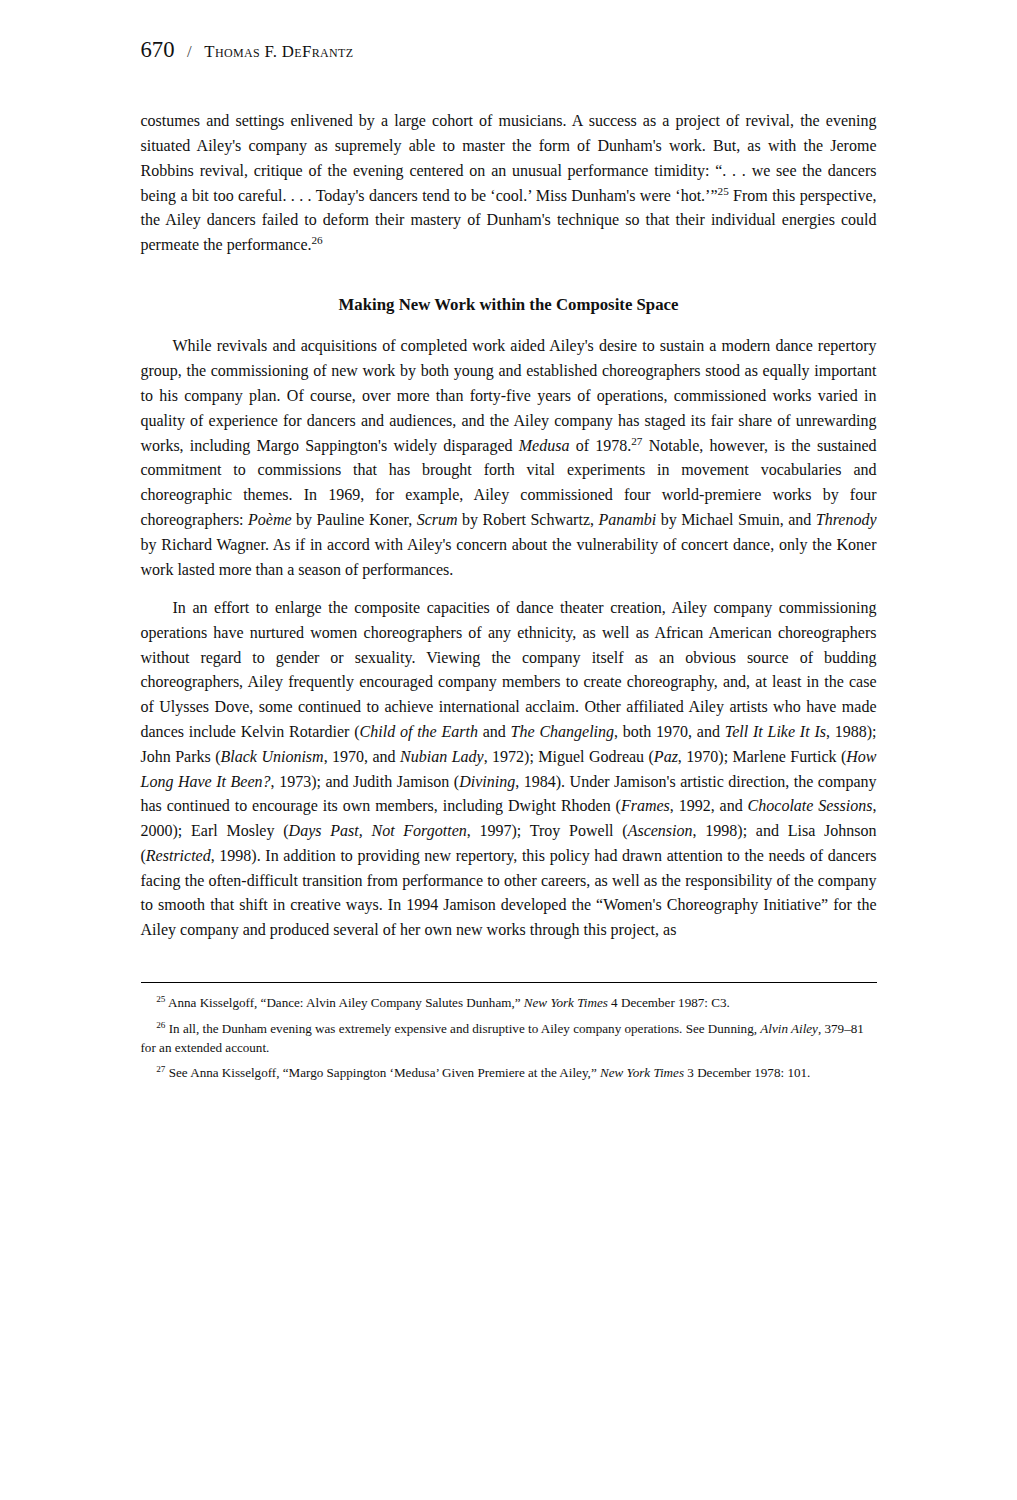670 / Thomas F. DeFrantz
costumes and settings enlivened by a large cohort of musicians. A success as a project of revival, the evening situated Ailey's company as supremely able to master the form of Dunham's work. But, as with the Jerome Robbins revival, critique of the evening centered on an unusual performance timidity: “. . . we see the dancers being a bit too careful. . . . Today's dancers tend to be ‘cool.’ Miss Dunham's were ‘hot.’”25 From this perspective, the Ailey dancers failed to deform their mastery of Dunham's technique so that their individual energies could permeate the performance.26
Making New Work within the Composite Space
While revivals and acquisitions of completed work aided Ailey's desire to sustain a modern dance repertory group, the commissioning of new work by both young and established choreographers stood as equally important to his company plan. Of course, over more than forty-five years of operations, commissioned works varied in quality of experience for dancers and audiences, and the Ailey company has staged its fair share of unrewarding works, including Margo Sappington's widely disparaged Medusa of 1978.27 Notable, however, is the sustained commitment to commissions that has brought forth vital experiments in movement vocabularies and choreographic themes. In 1969, for example, Ailey commissioned four world-premiere works by four choreographers: Poème by Pauline Koner, Scrum by Robert Schwartz, Panambi by Michael Smuin, and Threnody by Richard Wagner. As if in accord with Ailey's concern about the vulnerability of concert dance, only the Koner work lasted more than a season of performances.
In an effort to enlarge the composite capacities of dance theater creation, Ailey company commissioning operations have nurtured women choreographers of any ethnicity, as well as African American choreographers without regard to gender or sexuality. Viewing the company itself as an obvious source of budding choreographers, Ailey frequently encouraged company members to create choreography, and, at least in the case of Ulysses Dove, some continued to achieve international acclaim. Other affiliated Ailey artists who have made dances include Kelvin Rotardier (Child of the Earth and The Changeling, both 1970, and Tell It Like It Is, 1988); John Parks (Black Unionism, 1970, and Nubian Lady, 1972); Miguel Godreau (Paz, 1970); Marlene Furtick (How Long Have It Been?, 1973); and Judith Jamison (Divining, 1984). Under Jamison's artistic direction, the company has continued to encourage its own members, including Dwight Rhoden (Frames, 1992, and Chocolate Sessions, 2000); Earl Mosley (Days Past, Not Forgotten, 1997); Troy Powell (Ascension, 1998); and Lisa Johnson (Restricted, 1998). In addition to providing new repertory, this policy had drawn attention to the needs of dancers facing the often-difficult transition from performance to other careers, as well as the responsibility of the company to smooth that shift in creative ways. In 1994 Jamison developed the “Women's Choreography Initiative” for the Ailey company and produced several of her own new works through this project, as
25 Anna Kisselgoff, “Dance: Alvin Ailey Company Salutes Dunham,” New York Times 4 December 1987: C3.
26 In all, the Dunham evening was extremely expensive and disruptive to Ailey company operations. See Dunning, Alvin Ailey, 379–81 for an extended account.
27 See Anna Kisselgoff, “Margo Sappington ‘Medusa’ Given Premiere at the Ailey,” New York Times 3 December 1978: 101.